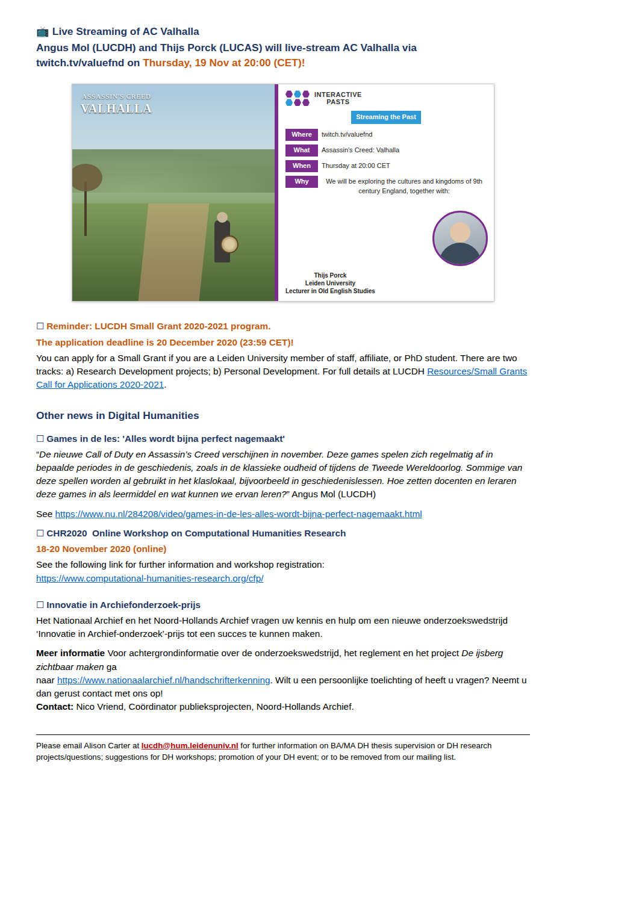📺 Live Streaming of AC Valhalla
Angus Mol (LUCDH) and Thijs Porck (LUCAS) will live-stream AC Valhalla via
twitch.tv/valuefnd on Thursday, 19 Nov at 20:00 (CET)!
ASSASSIN'S CREEDVALHALLA
INTERACTIVE
PASTS
Streaming the Past
Where
twitch.tv/valuefnd
What
Assassin's Creed: Valhalla
When
Thursday at 20:00 CET
Why
We will be exploring the cultures and kingdoms of 9th century England, together with:
Thijs Porck
Leiden University
Lecturer in Old English Studies
☐ Reminder: LUCDH Small Grant 2020-2021 program.
The application deadline is 20 December 2020 (23:59 CET)!
You can apply for a Small Grant if you are a Leiden University member of staff, affiliate, or PhD student. There are two tracks: a) Research Development projects; b) Personal Development. For full details at LUCDH Resources/Small Grants Call for Applications 2020-2021.
Other news in Digital Humanities
☐ Games in de les: 'Alles wordt bijna perfect nagemaakt'
“De nieuwe Call of Duty en Assassin’s Creed verschijnen in november. Deze games spelen zich regelmatig af in bepaalde periodes in de geschiedenis, zoals in de klassieke oudheid of tijdens de Tweede Wereldoorlog. Sommige van deze spellen worden al gebruikt in het klaslokaal, bijvoorbeeld in geschiedenislessen. Hoe zetten docenten en leraren deze games in als leermiddel en wat kunnen we ervan leren?” Angus Mol (LUCDH)
See https://www.nu.nl/284208/video/games-in-de-les-alles-wordt-bijna-perfect-nagemaakt.html
☐ CHR2020 Online Workshop on Computational Humanities Research
18-20 November 2020 (online)
See the following link for further information and workshop registration:
https://www.computational-humanities-research.org/cfp/
☐ Innovatie in Archiefonderzoek-prijs
Het Nationaal Archief en het Noord-Hollands Archief vragen uw kennis en hulp om een nieuwe onderzoekswedstrijd ‘Innovatie in Archief-onderzoek’-prijs tot een succes te kunnen maken.
Meer informatie Voor achtergrondinformatie over de onderzoekswedstrijd, het reglement en het project De ijsberg zichtbaar maken ga
naar https://www.nationaalarchief.nl/handschrifterkenning. Wilt u een persoonlijke toelichting of heeft u vragen? Neemt u dan gerust contact met ons op!
Contact: Nico Vriend, Coördinator publieksprojecten, Noord-Hollands Archief.
Please email Alison Carter at lucdh@hum.leidenuniv.nl for further information on BA/MA DH thesis supervision or DH research projects/questions; suggestions for DH workshops; promotion of your DH event; or to be removed from our mailing list.